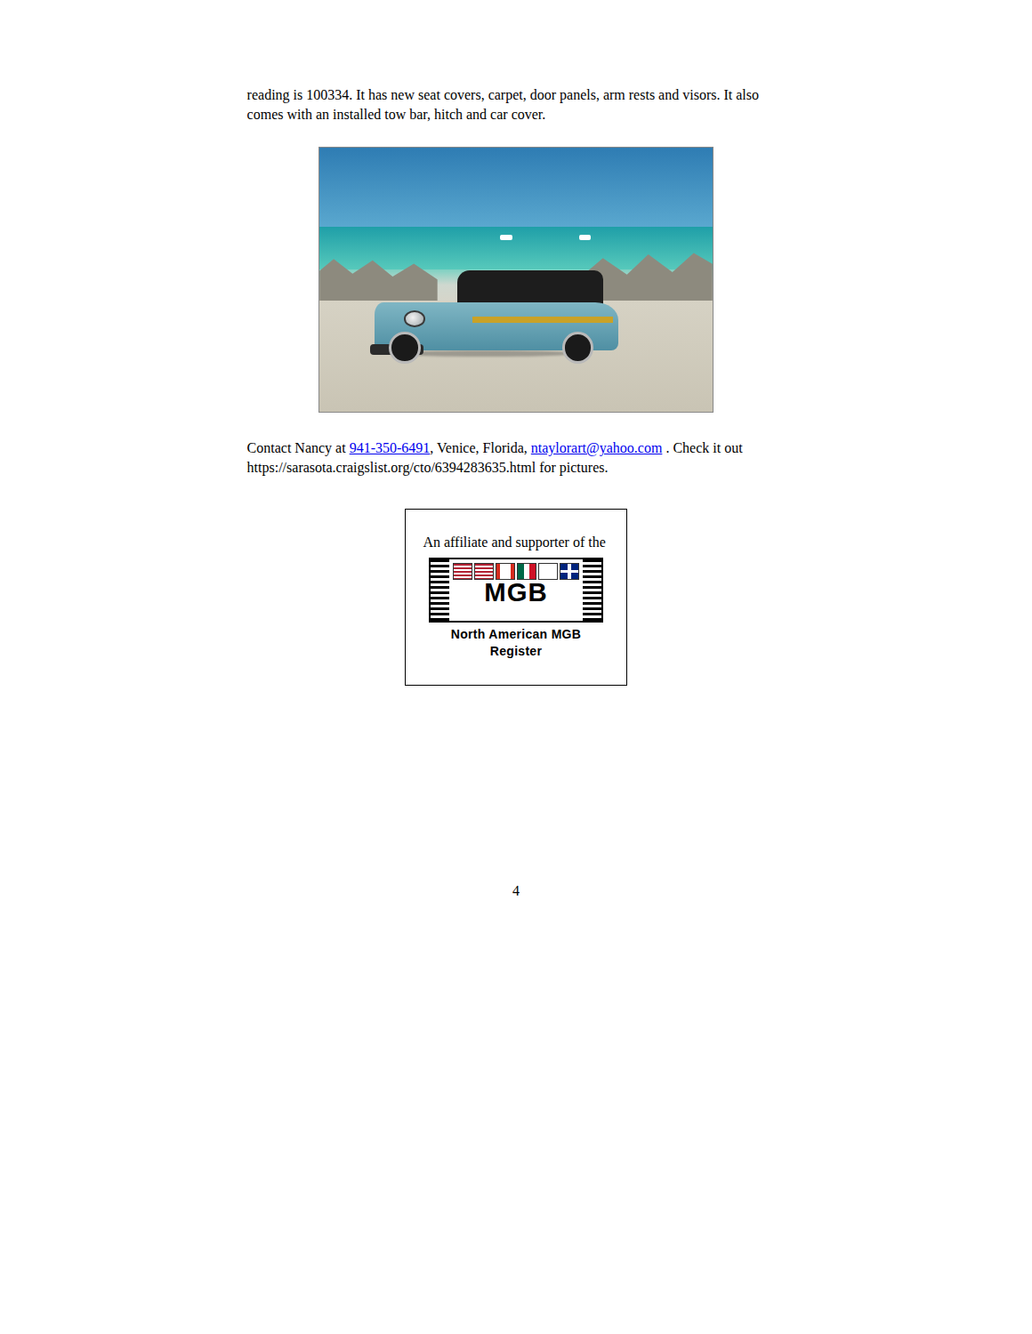reading is 100334. It has new seat covers, carpet, door panels, arm rests and visors. It also comes with an installed tow bar, hitch and car cover.
Contact Nancy at 941-350-6491, Venice, Florida, ntaylorart@yahoo.com . Check it out https://sarasota.craigslist.org/cto/6394283635.html for pictures.
An affiliate and supporter of the
MGB
North American MGB Register
4